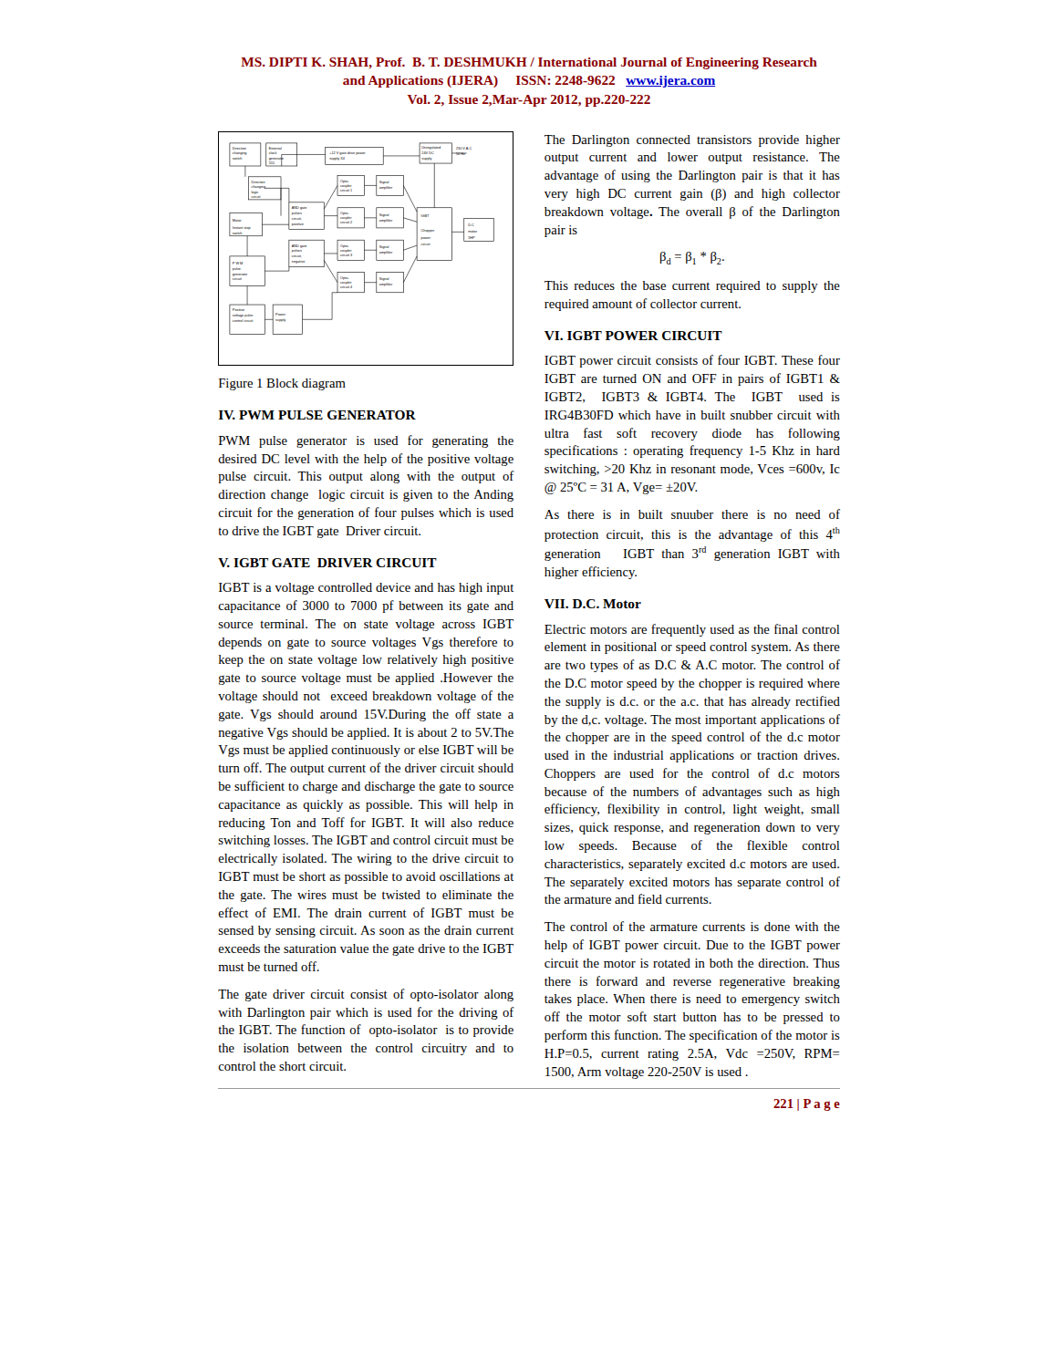MS. DIPTI K. SHAH, Prof. B. T. DESHMUKH / International Journal of Engineering Research
and Applications (IJERA) ISSN: 2248-9622 www.ijera.com
Vol. 2, Issue 2,Mar-Apr 2012, pp.220-222
Direction changing switch External clock generator 555 +12 V gate drive power supply X4 Unregulated 24V DC supply 230 V A.C 50 Hz Direction changing logic circuit Opto- coupler circuit 1 Opto- coupler circuit 2 Opto- coupler circuit 3 Opto- coupler circuit 4 Signal amplifier Signal amplifier Signal amplifier Signal amplifier IGBT Chopper power circuit D.C motor 5HP Motor Instant stop switch AND gate pulses circuit, positive AND gate pulses circuit, negative P W M pulse generator circuit Positive voltage pulse control circuit Power supply
Figure 1 Block diagram
IV. PWM PULSE GENERATOR
PWM pulse generator is used for generating the desired DC level with the help of the positive voltage pulse circuit. This output along with the output of direction change logic circuit is given to the Anding circuit for the generation of four pulses which is used to drive the IGBT gate Driver circuit.
V. IGBT GATE DRIVER CIRCUIT
IGBT is a voltage controlled device and has high input capacitance of 3000 to 7000 pf between its gate and source terminal. The on state voltage across IGBT depends on gate to source voltages Vgs therefore to keep the on state voltage low relatively high positive gate to source voltage must be applied .However the voltage should not exceed breakdown voltage of the gate. Vgs should around 15V.During the off state a negative Vgs should be applied. It is about 2 to 5V.The Vgs must be applied continuously or else IGBT will be turn off. The output current of the driver circuit should be sufficient to charge and discharge the gate to source capacitance as quickly as possible. This will help in reducing Ton and Toff for IGBT. It will also reduce switching losses. The IGBT and control circuit must be electrically isolated. The wiring to the drive circuit to IGBT must be short as possible to avoid oscillations at the gate. The wires must be twisted to eliminate the effect of EMI. The drain current of IGBT must be sensed by sensing circuit. As soon as the drain current exceeds the saturation value the gate drive to the IGBT must be turned off.
The gate driver circuit consist of opto-isolator along with Darlington pair which is used for the driving of the IGBT. The function of opto-isolator is to provide the isolation between the control circuitry and to control the short circuit.
The Darlington connected transistors provide higher output current and lower output resistance. The advantage of using the Darlington pair is that it has very high DC current gain (β) and high collector breakdown voltage. The overall β of the Darlington pair is
βd = β1 * β2.
This reduces the base current required to supply the required amount of collector current.
VI. IGBT POWER CIRCUIT
IGBT power circuit consists of four IGBT. These four IGBT are turned ON and OFF in pairs of IGBT1 & IGBT2, IGBT3 & IGBT4. The IGBT used is IRG4B30FD which have in built snubber circuit with ultra fast soft recovery diode has following specifications : operating frequency 1-5 Khz in hard switching, >20 Khz in resonant mode, Vces =600v, Ic @ 25ºC = 31 A, Vge= ±20V.
As there is in built snuuber there is no need of protection circuit, this is the advantage of this 4th generation IGBT than 3rd generation IGBT with higher efficiency.
VII. D.C. Motor
Electric motors are frequently used as the final control element in positional or speed control system. As there are two types of as D.C & A.C motor. The control of the D.C motor speed by the chopper is required where the supply is d.c. or the a.c. that has already rectified by the d,c. voltage. The most important applications of the chopper are in the speed control of the d.c motor used in the industrial applications or traction drives. Choppers are used for the control of d.c motors because of the numbers of advantages such as high efficiency, flexibility in control, light weight, small sizes, quick response, and regeneration down to very low speeds. Because of the flexible control characteristics, separately excited d.c motors are used. The separately excited motors has separate control of the armature and field currents.
The control of the armature currents is done with the help of IGBT power circuit. Due to the IGBT power circuit the motor is rotated in both the direction. Thus there is forward and reverse regenerative breaking takes place. When there is need to emergency switch off the motor soft start button has to be pressed to perform this function. The specification of the motor is H.P=0.5, current rating 2.5A, Vdc =250V, RPM= 1500, Arm voltage 220-250V is used .
221 | P a g e